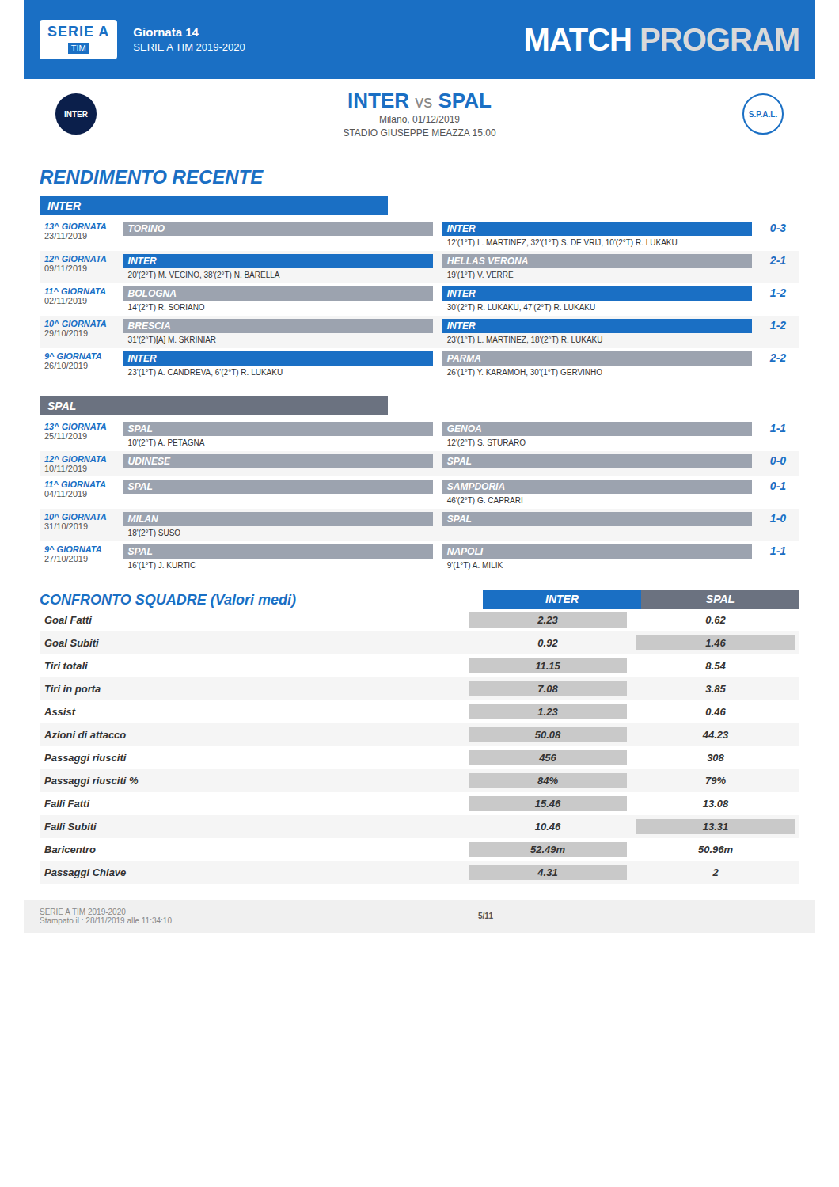SERIE A
TIM
Giornata 14 SERIE A TIM 2019-2020
MATCH PROGRAM
INTER
INTER vs SPAL
Milano, 01/12/2019
STADIO GIUSEPPE MEAZZA 15:00
S.P.A.L.
RENDIMENTO RECENTE
INTER
| 13^ GIORNATA 23/11/2019 | TORINO | INTER 12'(1°T) L. MARTINEZ, 32'(1°T) S. DE VRIJ, 10'(2°T) R. LUKAKU | 0-3 |
| 12^ GIORNATA 09/11/2019 | INTER 20'(2°T) M. VECINO, 38'(2°T) N. BARELLA | HELLAS VERONA 19'(1°T) V. VERRE | 2-1 |
| 11^ GIORNATA 02/11/2019 | BOLOGNA 14'(2°T) R. SORIANO | INTER 30'(2°T) R. LUKAKU, 47'(2°T) R. LUKAKU | 1-2 |
| 10^ GIORNATA 29/10/2019 | BRESCIA 31'(2°T)[A] M. SKRINIAR | INTER 23'(1°T) L. MARTINEZ, 18'(2°T) R. LUKAKU | 1-2 |
| 9^ GIORNATA 26/10/2019 | INTER 23'(1°T) A. CANDREVA, 6'(2°T) R. LUKAKU | PARMA 26'(1°T) Y. KARAMOH, 30'(1°T) GERVINHO | 2-2 |
SPAL
| 13^ GIORNATA 25/11/2019 | SPAL 10'(2°T) A. PETAGNA | GENOA 12'(2°T) S. STURARO | 1-1 |
| 12^ GIORNATA 10/11/2019 | UDINESE | SPAL | 0-0 |
| 11^ GIORNATA 04/11/2019 | SPAL | SAMPDORIA 46'(2°T) G. CAPRARI | 0-1 |
| 10^ GIORNATA 31/10/2019 | MILAN 18'(2°T) SUSO | SPAL | 1-0 |
| 9^ GIORNATA 27/10/2019 | SPAL 16'(1°T) J. KURTIC | NAPOLI 9'(1°T) A. MILIK | 1-1 |
CONFRONTO SQUADRE (Valori medi)
INTER
SPAL
| Goal Fatti | 2.23 | 0.62 |
| Goal Subiti | 0.92 | 1.46 |
| Tiri totali | 11.15 | 8.54 |
| Tiri in porta | 7.08 | 3.85 |
| Assist | 1.23 | 0.46 |
| Azioni di attacco | 50.08 | 44.23 |
| Passaggi riusciti | 456 | 308 |
| Passaggi riusciti % | 84% | 79% |
| Falli Fatti | 15.46 | 13.08 |
| Falli Subiti | 10.46 | 13.31 |
| Baricentro | 52.49m | 50.96m |
| Passaggi Chiave | 4.31 | 2 |
SERIE A TIM 2019-2020
Stampato il : 28/11/2019 alle 11:34:10
5/11